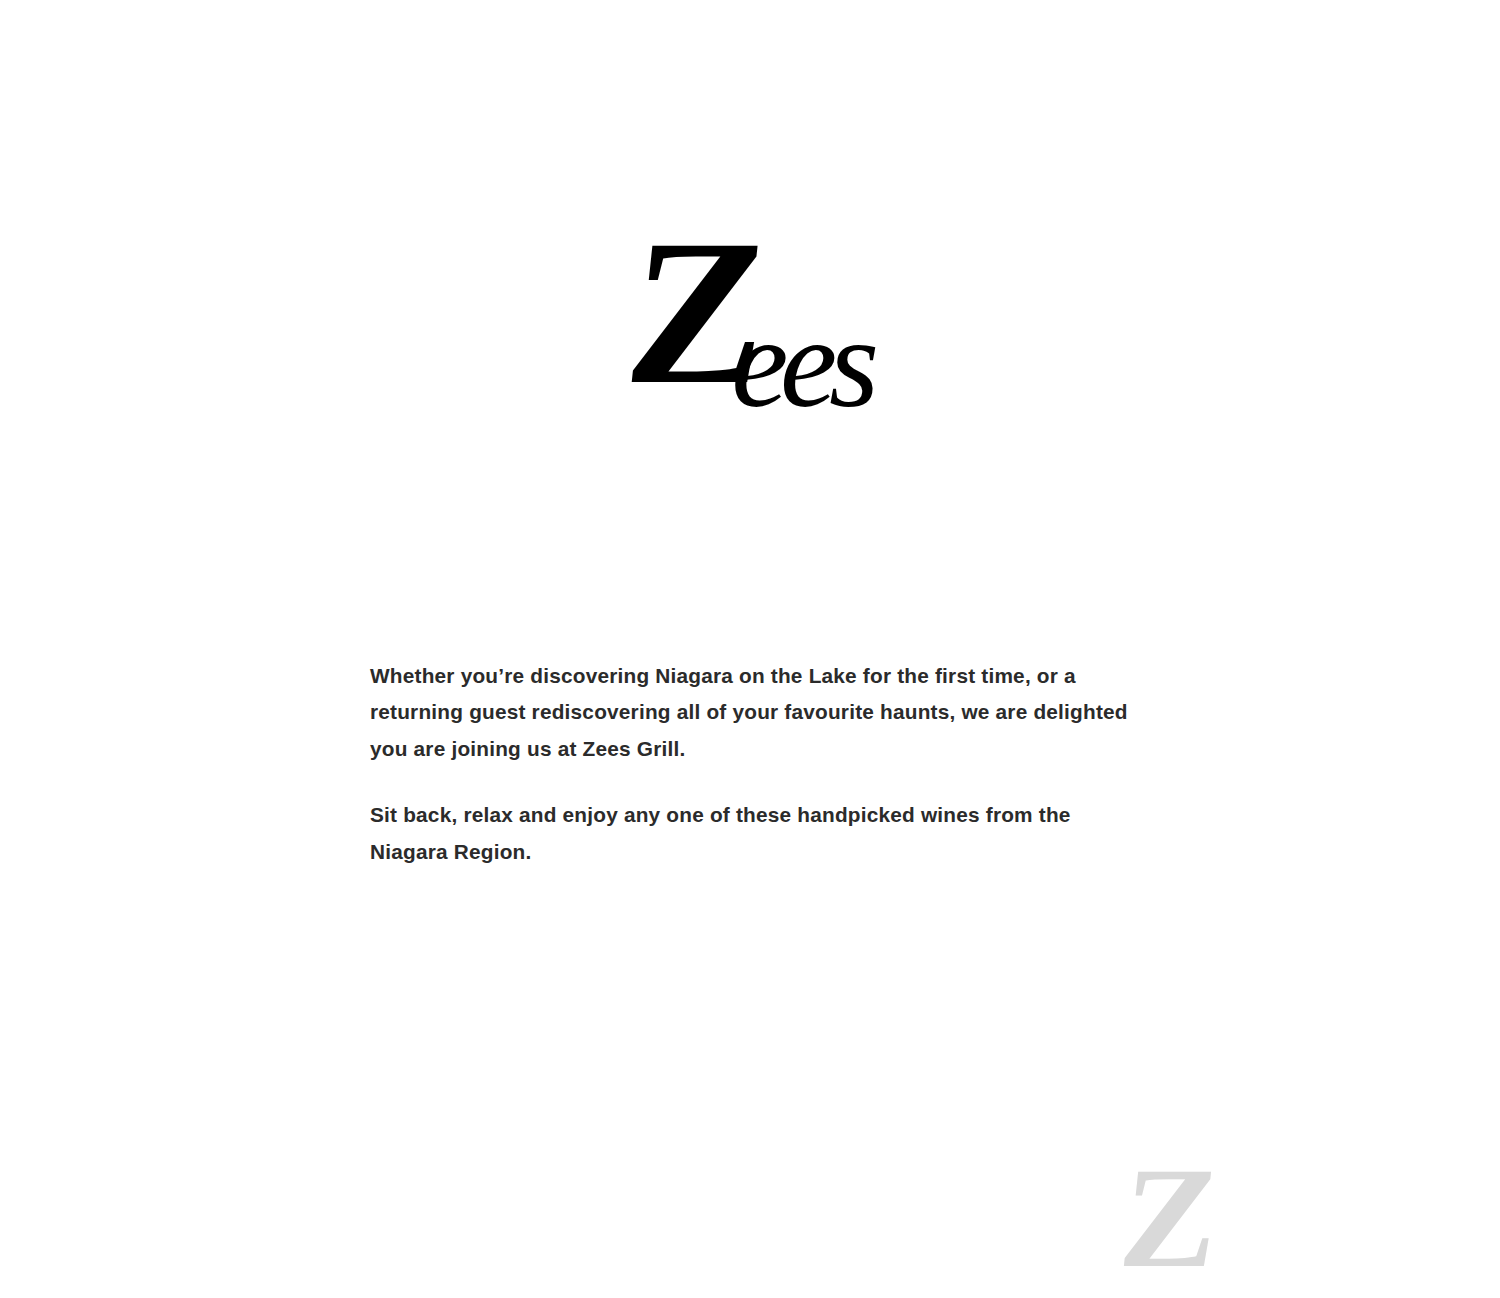Zees
Whether you’re discovering Niagara on the Lake for the first time, or a returning guest rediscovering all of your favourite haunts, we are delighted you are joining us at Zees Grill.
Sit back, relax and enjoy any one of these handpicked wines from the Niagara Region.
Z